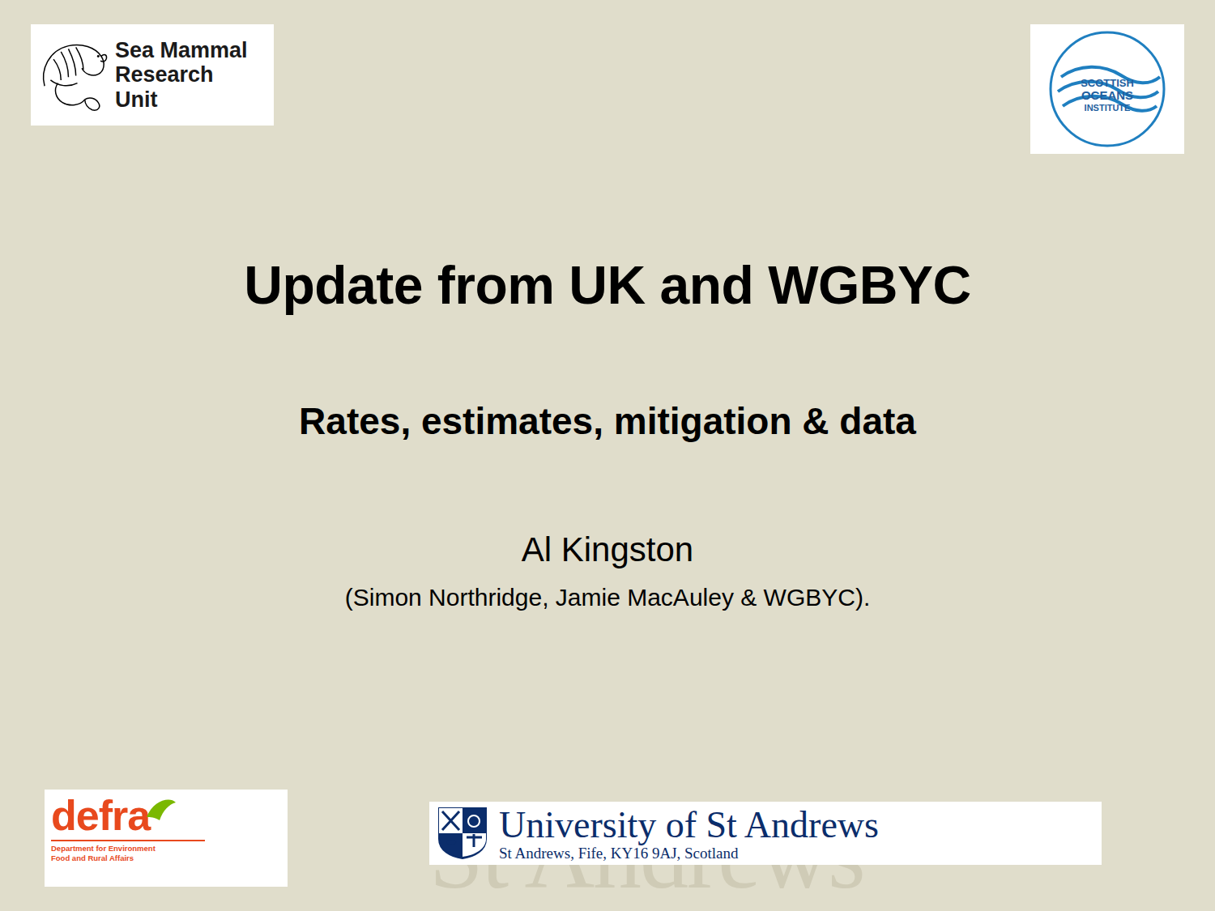Sea Mammal
Research
Unit
SCOTTISH OCEANS INSTITUTE
Update from UK and WGBYC
Rates, estimates, mitigation & data
Al Kingston (Simon Northridge, Jamie MacAuley & WGBYC).
defra
Department for Environment
Food and Rural Affairs
St Andrews
University of St Andrews
St Andrews, Fife, KY16 9AJ, Scotland